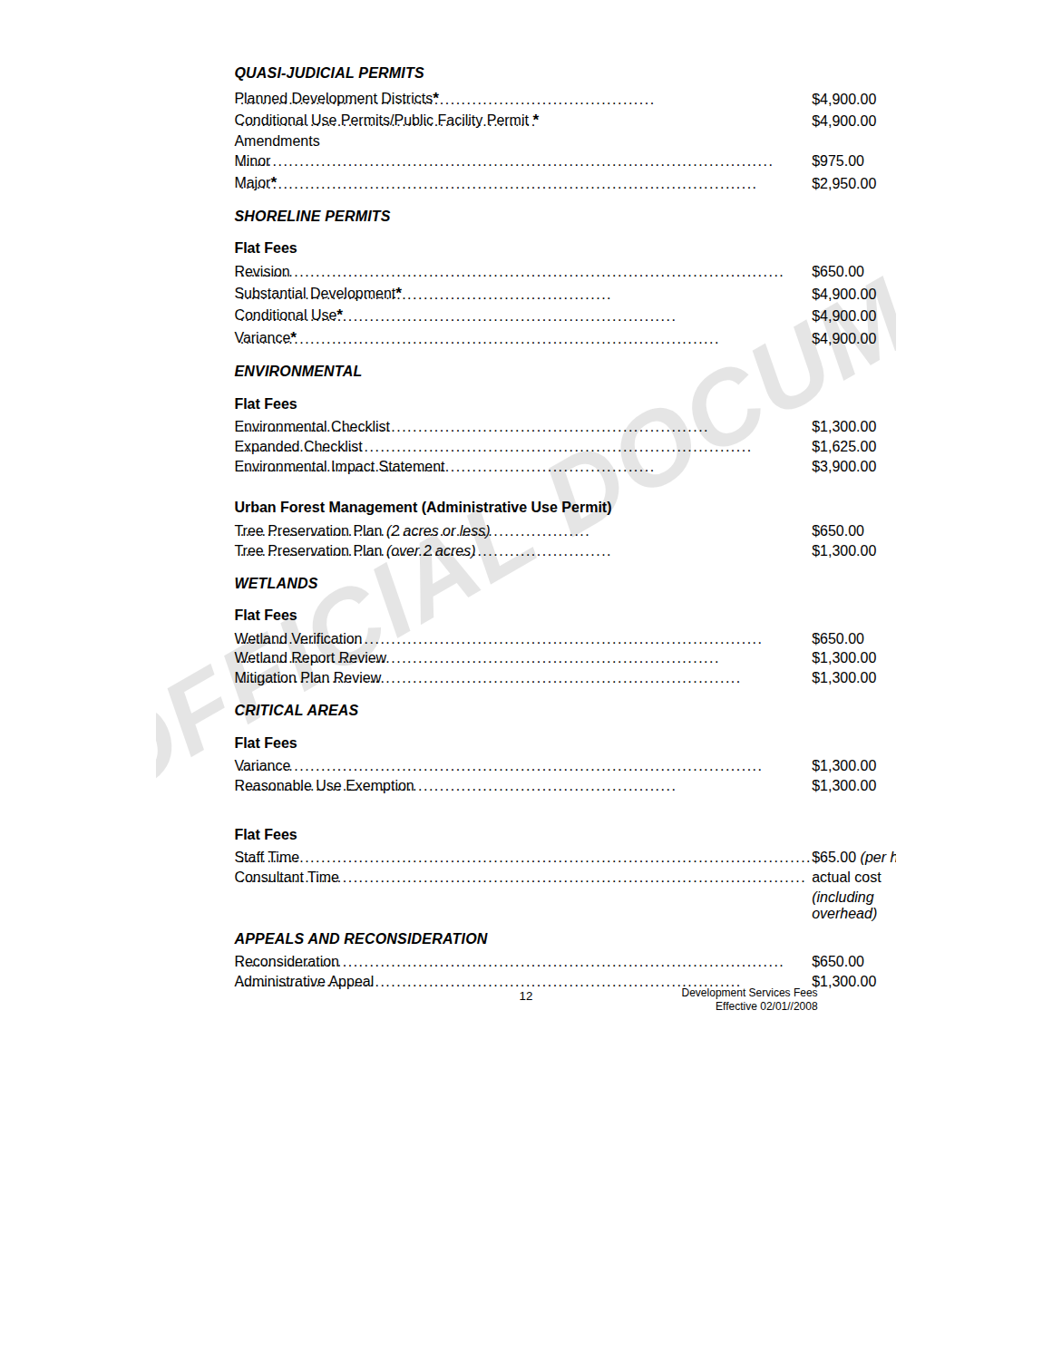UNOFFICIAL DOCUMENT
QUASI-JUDICIAL PERMITS
| Planned Development Districts * | ............................................................................. | $4,900.00 |
| Conditional Use Permits/Public Facility Permit * | ....................................................... | $4,900.00 |
| Amendments | | |
| Minor | ................................................................................................... | $975.00 |
| Major * | ................................................................................................ | $2,950.00 |
SHORELINE PERMITS
Flat Fees
| Revision | ..................................................................................................... | $650.00 |
| Substantial Development * | ..................................................................... | $4,900.00 |
| Conditional Use * | ................................................................................. | $4,900.00 |
| Variance * | ......................................................................................... | $4,900.00 |
ENVIRONMENTAL
Flat Fees
| Environmental Checklist | ....................................................................................... | $1,300.00 |
| Expanded Checklist | ............................................................................................... | $1,625.00 |
| Environmental Impact Statement | ............................................................................. | $3,900.00 |
Urban Forest Management (Administrative Use Permit)
| Tree Preservation Plan (2 acres or less) | ................................................................. | $650.00 |
| Tree Preservation Plan (over 2 acres) | ..................................................................... | $1,300.00 |
WETLANDS
Flat Fees
| Wetland Verification | ................................................................................................. | $650.00 |
| Wetland Report Review | ......................................................................................... | $1,300.00 |
| Mitigation Plan Review | ............................................................................................. | $1,300.00 |
CRITICAL AREAS
Flat Fees
| Variance | ................................................................................................. | $1,300.00 |
| Reasonable Use Exemption | ................................................................................. | $1,300.00 |
Flat Fees
| Staff Time | ............................................................................................................. | $65.00 (per hour) |
| Consultant Time | ......................................................................................................... | actual cost |
| | | (including overhead) |
APPEALS AND RECONSIDERATION
| Reconsideration | ..................................................................................................... | $650.00 |
| Administrative Appeal | ............................................................................................. | $1,300.00 |
12
Development Services Fees
Effective 02/01//2008